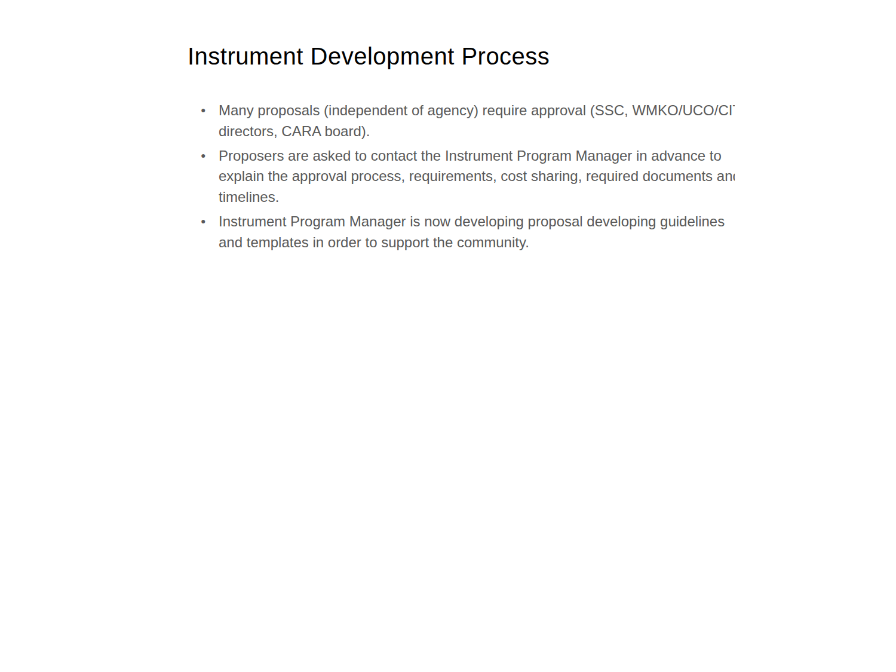Instrument Development Process
Many proposals (independent of agency) require approval (SSC, WMKO/UCO/CIT directors, CARA board).
Proposers are asked to contact the Instrument Program Manager in advance to explain the approval process, requirements, cost sharing, required documents and timelines.
Instrument Program Manager is now developing proposal developing guidelines and templates in order to support the community.